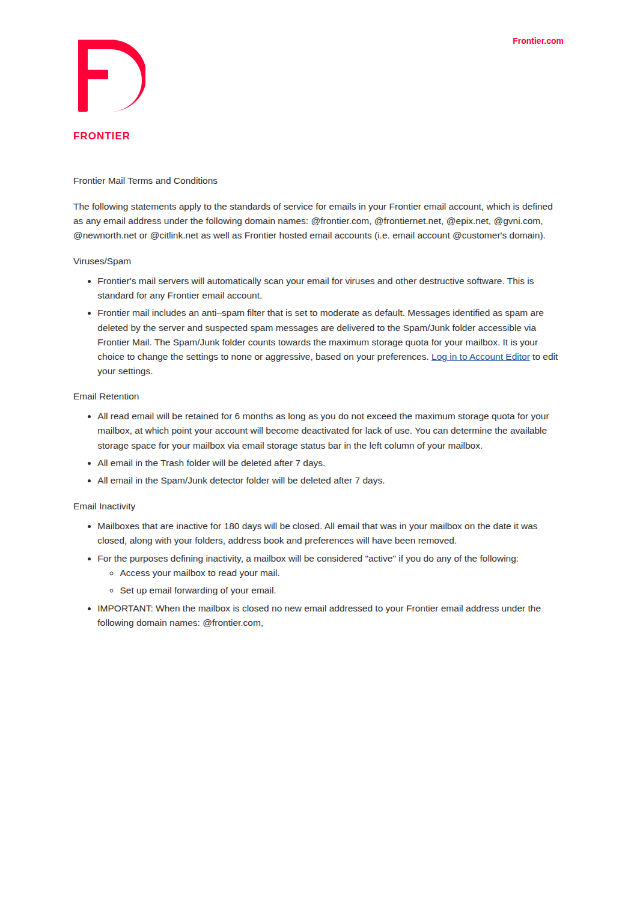Frontier.com
™
FRONTIER
Frontier Mail Terms and Conditions
The following statements apply to the standards of service for emails in your Frontier email account, which is defined as any email address under the following domain names: @frontier.com, @frontiernet.net, @epix.net, @gvni.com, @newnorth.net or @citlink.net as well as Frontier hosted email accounts (i.e. email account @customer's domain).
Viruses/Spam
Frontier's mail servers will automatically scan your email for viruses and other destructive software. This is standard for any Frontier email account.
Frontier mail includes an anti–spam filter that is set to moderate as default. Messages identified as spam are deleted by the server and suspected spam messages are delivered to the Spam/Junk folder accessible via Frontier Mail. The Spam/Junk folder counts towards the maximum storage quota for your mailbox. It is your choice to change the settings to none or aggressive, based on your preferences. Log in to Account Editor to edit your settings.
Email Retention
All read email will be retained for 6 months as long as you do not exceed the maximum storage quota for your mailbox, at which point your account will become deactivated for lack of use. You can determine the available storage space for your mailbox via email storage status bar in the left column of your mailbox.
All email in the Trash folder will be deleted after 7 days.
All email in the Spam/Junk detector folder will be deleted after 7 days.
Email Inactivity
Mailboxes that are inactive for 180 days will be closed. All email that was in your mailbox on the date it was closed, along with your folders, address book and preferences will have been removed.
For the purposes defining inactivity, a mailbox will be considered "active" if you do any of the following:
Access your mailbox to read your mail.
Set up email forwarding of your email.
IMPORTANT: When the mailbox is closed no new email addressed to your Frontier email address under the following domain names: @frontier.com,